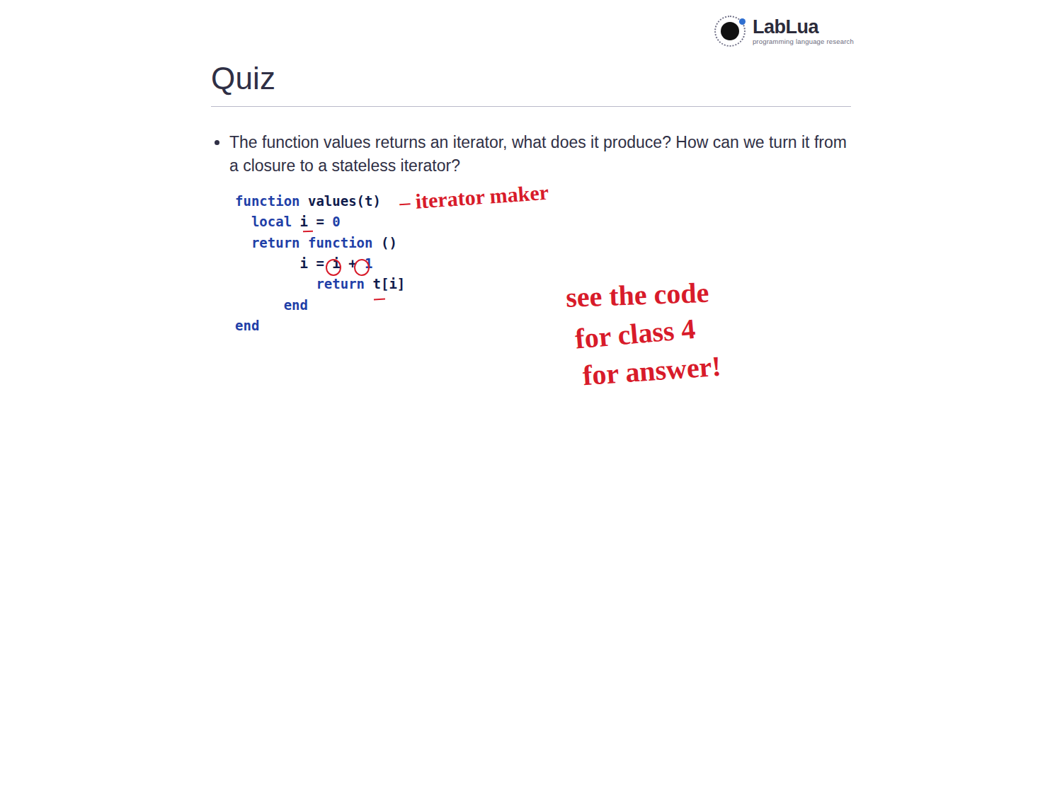Lab Lua
programming language research
Quiz
The function values returns an iterator, what does it produce? How can we turn it from a closure to a stateless iterator?
function values(t)
  local i = 0
  return function ()
        i = i + 1
          return t[i]
      end
end
– iterator maker
see the code for class 4 for answer!